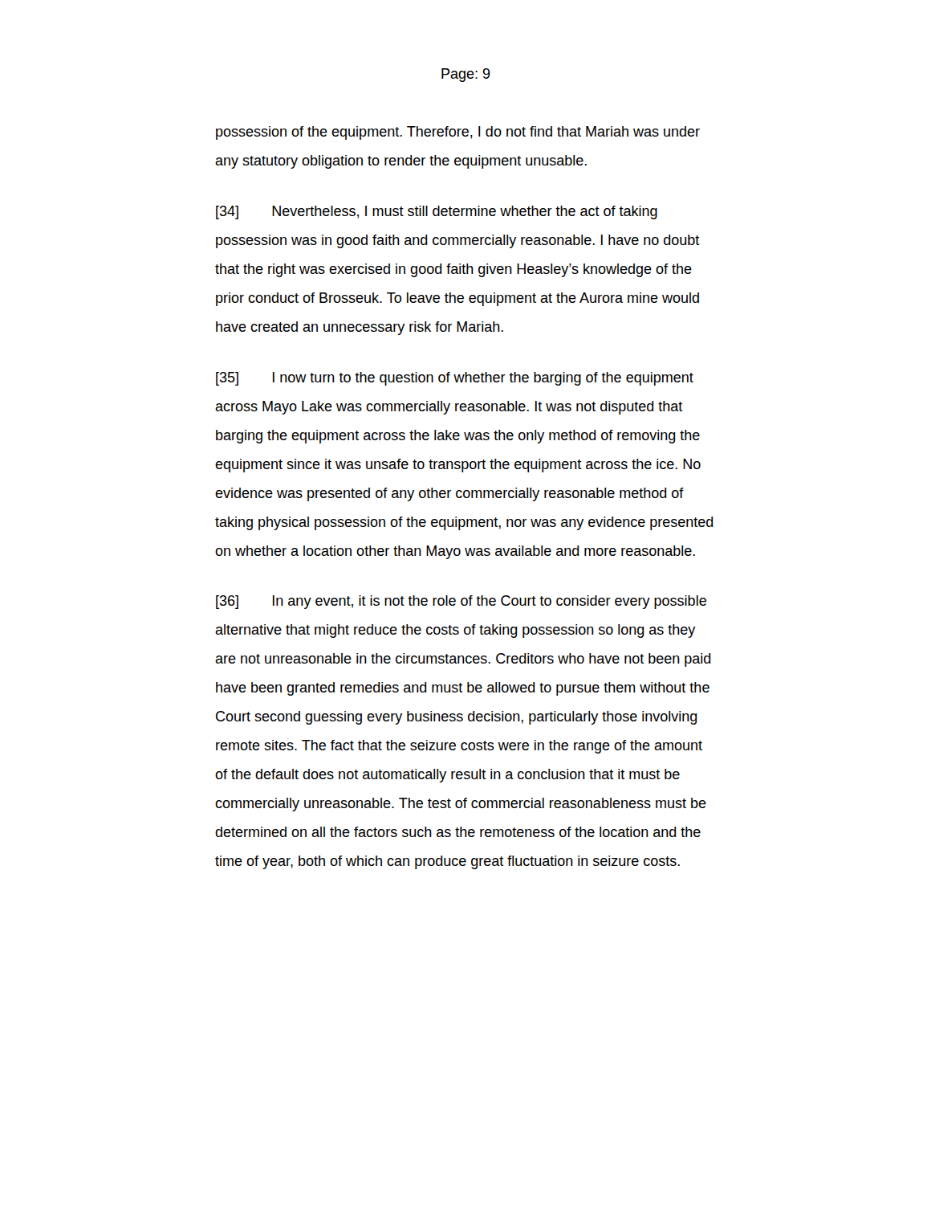Page: 9
possession of the equipment. Therefore, I do not find that Mariah was under any statutory obligation to render the equipment unusable.
[34] Nevertheless, I must still determine whether the act of taking possession was in good faith and commercially reasonable. I have no doubt that the right was exercised in good faith given Heasley’s knowledge of the prior conduct of Brosseuk. To leave the equipment at the Aurora mine would have created an unnecessary risk for Mariah.
[35] I now turn to the question of whether the barging of the equipment across Mayo Lake was commercially reasonable. It was not disputed that barging the equipment across the lake was the only method of removing the equipment since it was unsafe to transport the equipment across the ice. No evidence was presented of any other commercially reasonable method of taking physical possession of the equipment, nor was any evidence presented on whether a location other than Mayo was available and more reasonable.
[36] In any event, it is not the role of the Court to consider every possible alternative that might reduce the costs of taking possession so long as they are not unreasonable in the circumstances. Creditors who have not been paid have been granted remedies and must be allowed to pursue them without the Court second guessing every business decision, particularly those involving remote sites. The fact that the seizure costs were in the range of the amount of the default does not automatically result in a conclusion that it must be commercially unreasonable. The test of commercial reasonableness must be determined on all the factors such as the remoteness of the location and the time of year, both of which can produce great fluctuation in seizure costs.